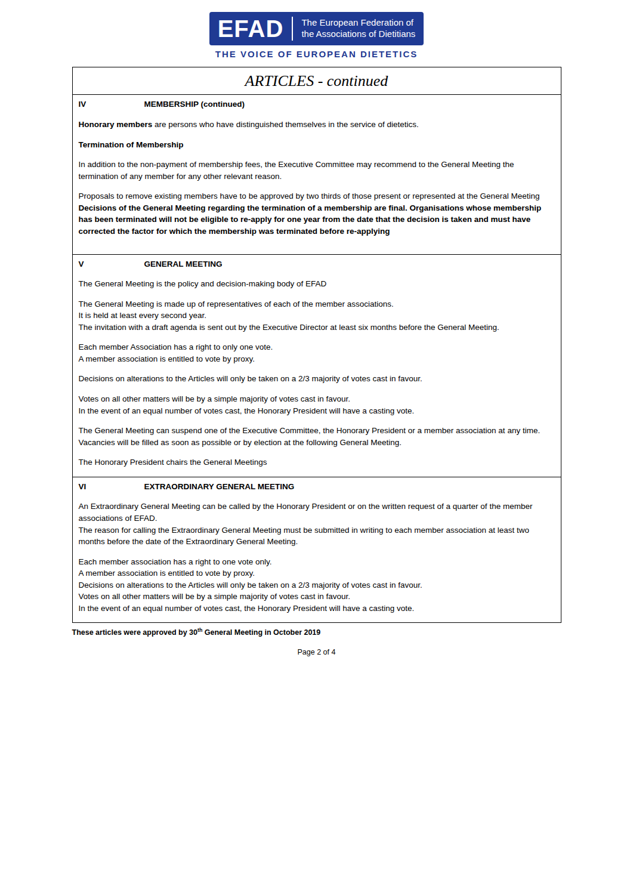EFAD
The European Federation of
the Associations of Dietitians
THE VOICE OF EUROPEAN DIETETICS
| ARTICLES - continued |
| IV MEMBERSHIP (continued) Honorary members are persons who have distinguished themselves in the service of dietetics. Termination of Membership In addition to the non-payment of membership fees, the Executive Committee may recommend to the General Meeting the termination of any member for any other relevant reason. Proposals to remove existing members have to be approved by two thirds of those present or represented at the General Meeting Decisions of the General Meeting regarding the termination of a membership are final. Organisations whose membership has been terminated will not be eligible to re-apply for one year from the date that the decision is taken and must have corrected the factor for which the membership was terminated before re-applying |
| V GENERAL MEETING The General Meeting is the policy and decision-making body of EFAD The General Meeting is made up of representatives of each of the member associations. It is held at least every second year. The invitation with a draft agenda is sent out by the Executive Director at least six months before the General Meeting. Each member Association has a right to only one vote. A member association is entitled to vote by proxy. Decisions on alterations to the Articles will only be taken on a 2/3 majority of votes cast in favour. Votes on all other matters will be by a simple majority of votes cast in favour. In the event of an equal number of votes cast, the Honorary President will have a casting vote. The General Meeting can suspend one of the Executive Committee, the Honorary President or a member association at any time. Vacancies will be filled as soon as possible or by election at the following General Meeting. The Honorary President chairs the General Meetings |
| VI EXTRAORDINARY GENERAL MEETING An Extraordinary General Meeting can be called by the Honorary President or on the written request of a quarter of the member associations of EFAD. The reason for calling the Extraordinary General Meeting must be submitted in writing to each member association at least two months before the date of the Extraordinary General Meeting. Each member association has a right to one vote only. A member association is entitled to vote by proxy. Decisions on alterations to the Articles will only be taken on a 2/3 majority of votes cast in favour. Votes on all other matters will be by a simple majority of votes cast in favour. In the event of an equal number of votes cast, the Honorary President will have a casting vote. |
These articles were approved by 30th General Meeting in October 2019
Page 2 of 4